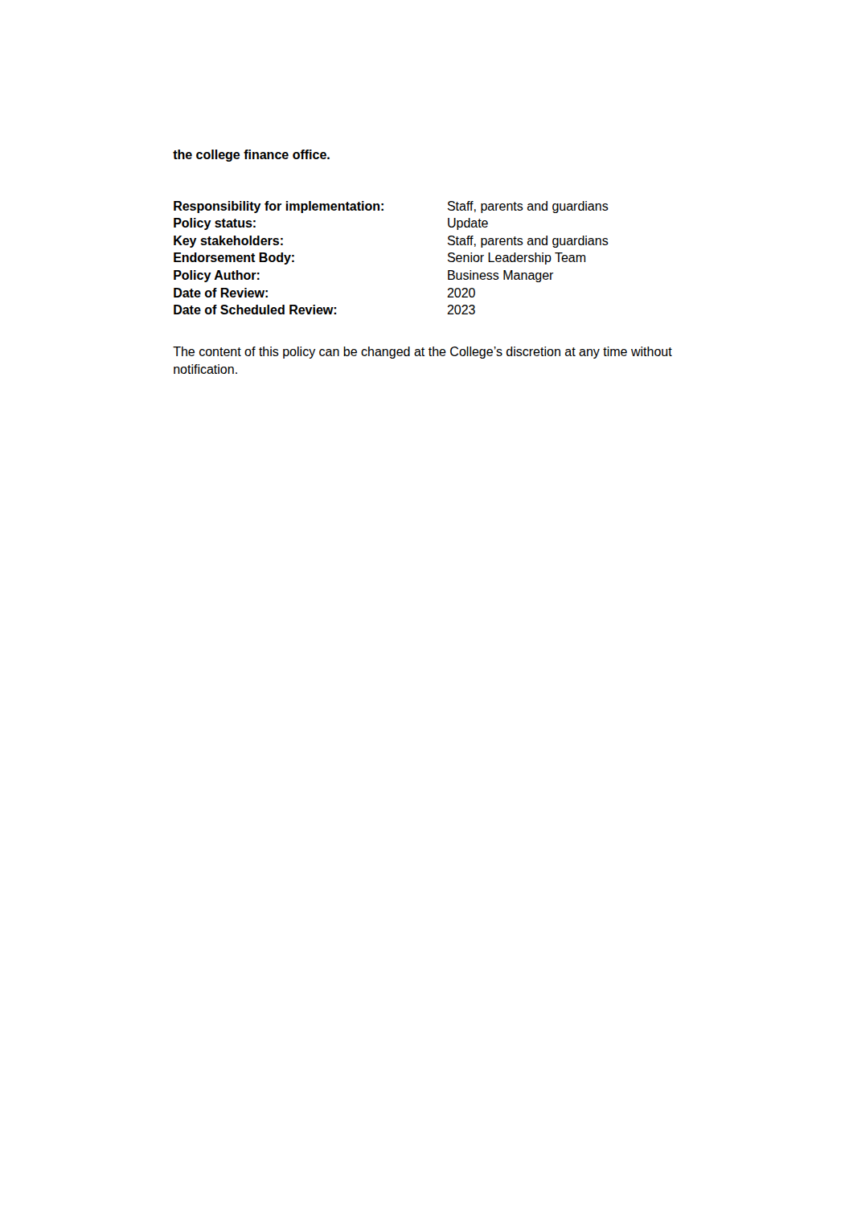the college finance office.
| Responsibility for implementation: | Staff, parents and guardians |
| Policy status: | Update |
| Key stakeholders: | Staff, parents and guardians |
| Endorsement Body: | Senior Leadership Team |
| Policy Author: | Business Manager |
| Date of Review: | 2020 |
| Date of Scheduled Review: | 2023 |
The content of this policy can be changed at the College’s discretion at any time without notification.